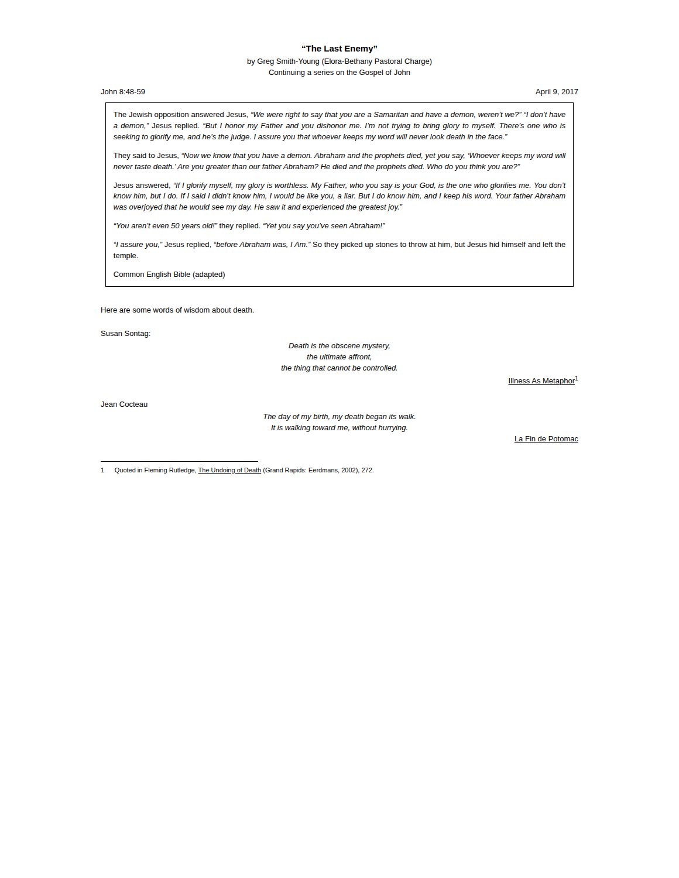“The Last Enemy”
by Greg Smith-Young (Elora-Bethany Pastoral Charge)
Continuing a series on the Gospel of John
John 8:48-59 April 9, 2017
The Jewish opposition answered Jesus, “We were right to say that you are a Samaritan and have a demon, weren’t we?” “I don’t have a demon,” Jesus replied. “But I honor my Father and you dishonor me. I’m not trying to bring glory to myself. There’s one who is seeking to glorify me, and he’s the judge. I assure you that whoever keeps my word will never look death in the face.”
They said to Jesus, “Now we know that you have a demon. Abraham and the prophets died, yet you say, ‘Whoever keeps my word will never taste death.’ Are you greater than our father Abraham? He died and the prophets died. Who do you think you are?”
Jesus answered, “If I glorify myself, my glory is worthless. My Father, who you say is your God, is the one who glorifies me. You don’t know him, but I do. If I said I didn’t know him, I would be like you, a liar. But I do know him, and I keep his word. Your father Abraham was overjoyed that he would see my day. He saw it and experienced the greatest joy.”
“You aren’t even 50 years old!” they replied. “Yet you say you’ve seen Abraham!”
“I assure you,” Jesus replied, “before Abraham was, I Am.” So they picked up stones to throw at him, but Jesus hid himself and left the temple.
Common English Bible (adapted)
Here are some words of wisdom about death.
Susan Sontag:
Death is the obscene mystery,
the ultimate affront,
the thing that cannot be controlled.
Illness As Metaphor1
Jean Cocteau
The day of my birth, my death began its walk.
It is walking toward me, without hurrying.
La Fin de Potomac
1 Quoted in Fleming Rutledge, The Undoing of Death (Grand Rapids: Eerdmans, 2002), 272.